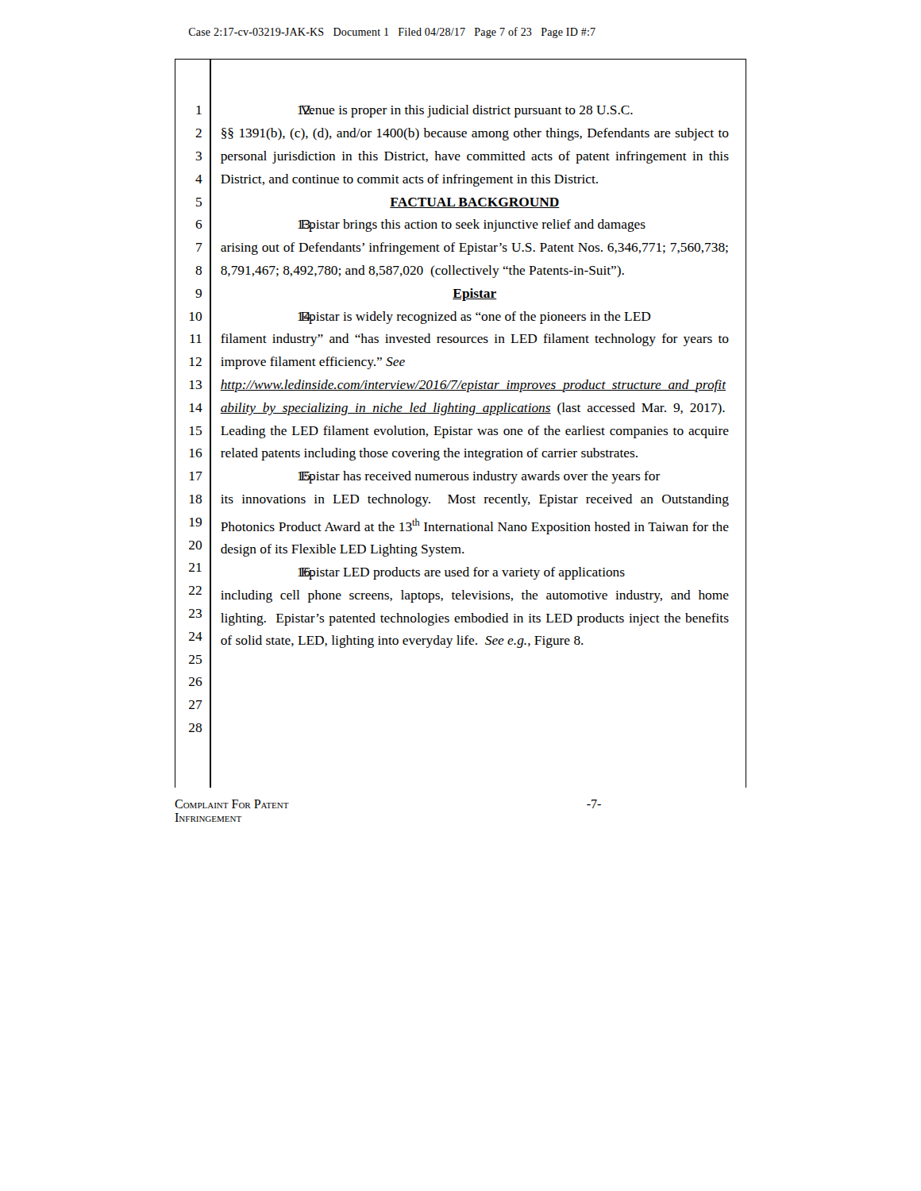Case 2:17-cv-03219-JAK-KS Document 1 Filed 04/28/17 Page 7 of 23 Page ID #:7
1
2
3
4
5
6
7
8
9
10
11
12
13
14
15
16
17
18
19
20
21
22
23
24
25
26
27
28
12. Venue is proper in this judicial district pursuant to 28 U.S.C.
§§ 1391(b), (c), (d), and/or 1400(b) because among other things, Defendants are subject to personal jurisdiction in this District, have committed acts of patent infringement in this District, and continue to commit acts of infringement in this District.
FACTUAL BACKGROUND
13. Epistar brings this action to seek injunctive relief and damages
arising out of Defendants’ infringement of Epistar’s U.S. Patent Nos. 6,346,771; 7,560,738; 8,791,467; 8,492,780; and 8,587,020 (collectively “the Patents-in-Suit”).
Epistar
14. Epistar is widely recognized as “one of the pioneers in the LED
filament industry” and “has invested resources in LED filament technology for years to improve filament efficiency.” See
http://www.ledinside.com/interview/2016/7/epistar_improves_product_structure_and_profitability_by_specializing_in_niche_led_lighting_applications (last accessed Mar. 9, 2017). Leading the LED filament evolution, Epistar was one of the earliest companies to acquire related patents including those covering the integration of carrier substrates.
15. Epistar has received numerous industry awards over the years for
its innovations in LED technology. Most recently, Epistar received an Outstanding Photonics Product Award at the 13th International Nano Exposition hosted in Taiwan for the design of its Flexible LED Lighting System.
16. Epistar LED products are used for a variety of applications
including cell phone screens, laptops, televisions, the automotive industry, and home lighting. Epistar’s patented technologies embodied in its LED products inject the benefits of solid state, LED, lighting into everyday life. See e.g., Figure 8.
Complaint For Patent
Infringement
-7-